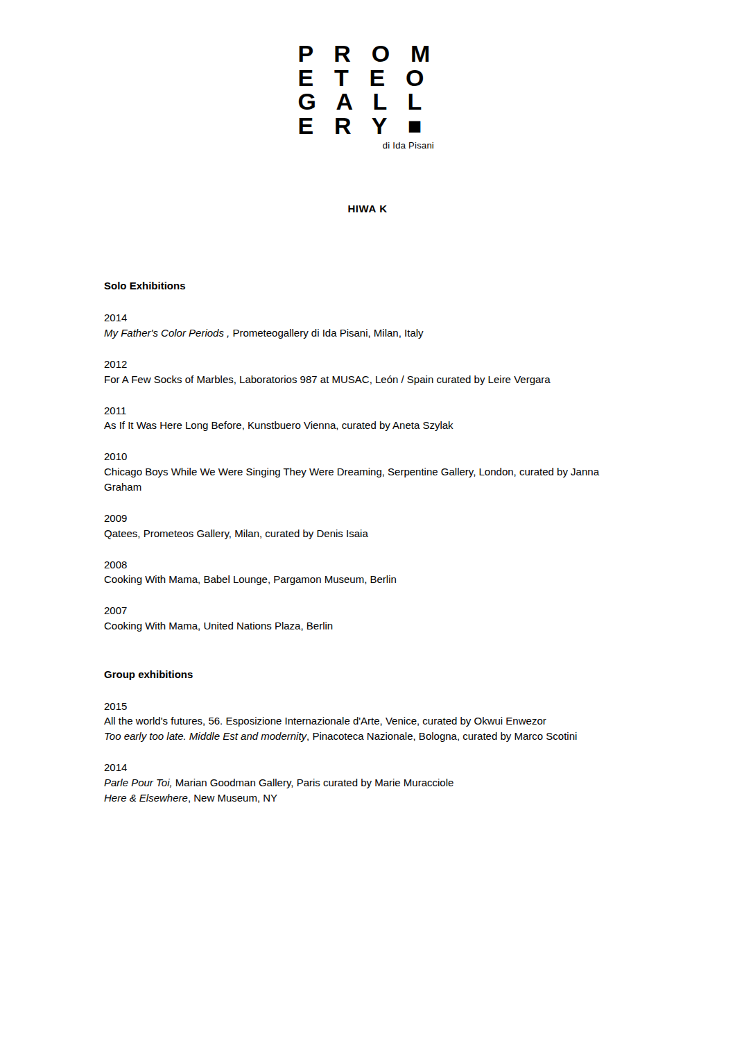P R O M
E T E O
G A L L
E R Y ■
di Ida Pisani
HIWA K
Solo Exhibitions
2014
My Father's Color Periods , Prometeogallery di Ida Pisani, Milan, Italy
2012
For A Few Socks of Marbles, Laboratorios 987 at MUSAC, León / Spain curated by Leire Vergara
2011
As If It Was Here Long Before, Kunstbuero Vienna, curated by Aneta Szylak
2010
Chicago Boys While We Were Singing They Were Dreaming, Serpentine Gallery, London, curated by Janna Graham
2009
Qatees, Prometeos Gallery, Milan, curated by Denis Isaia
2008
Cooking With Mama, Babel Lounge, Pargamon Museum, Berlin
2007
Cooking With Mama, United Nations Plaza, Berlin
Group exhibitions
2015
All the world's futures, 56. Esposizione Internazionale d'Arte, Venice, curated by Okwui Enwezor
Too early too late. Middle Est and modernity, Pinacoteca Nazionale, Bologna, curated by Marco Scotini
2014
Parle Pour Toi, Marian Goodman Gallery, Paris curated by Marie Muracciole
Here & Elsewhere, New Museum, NY